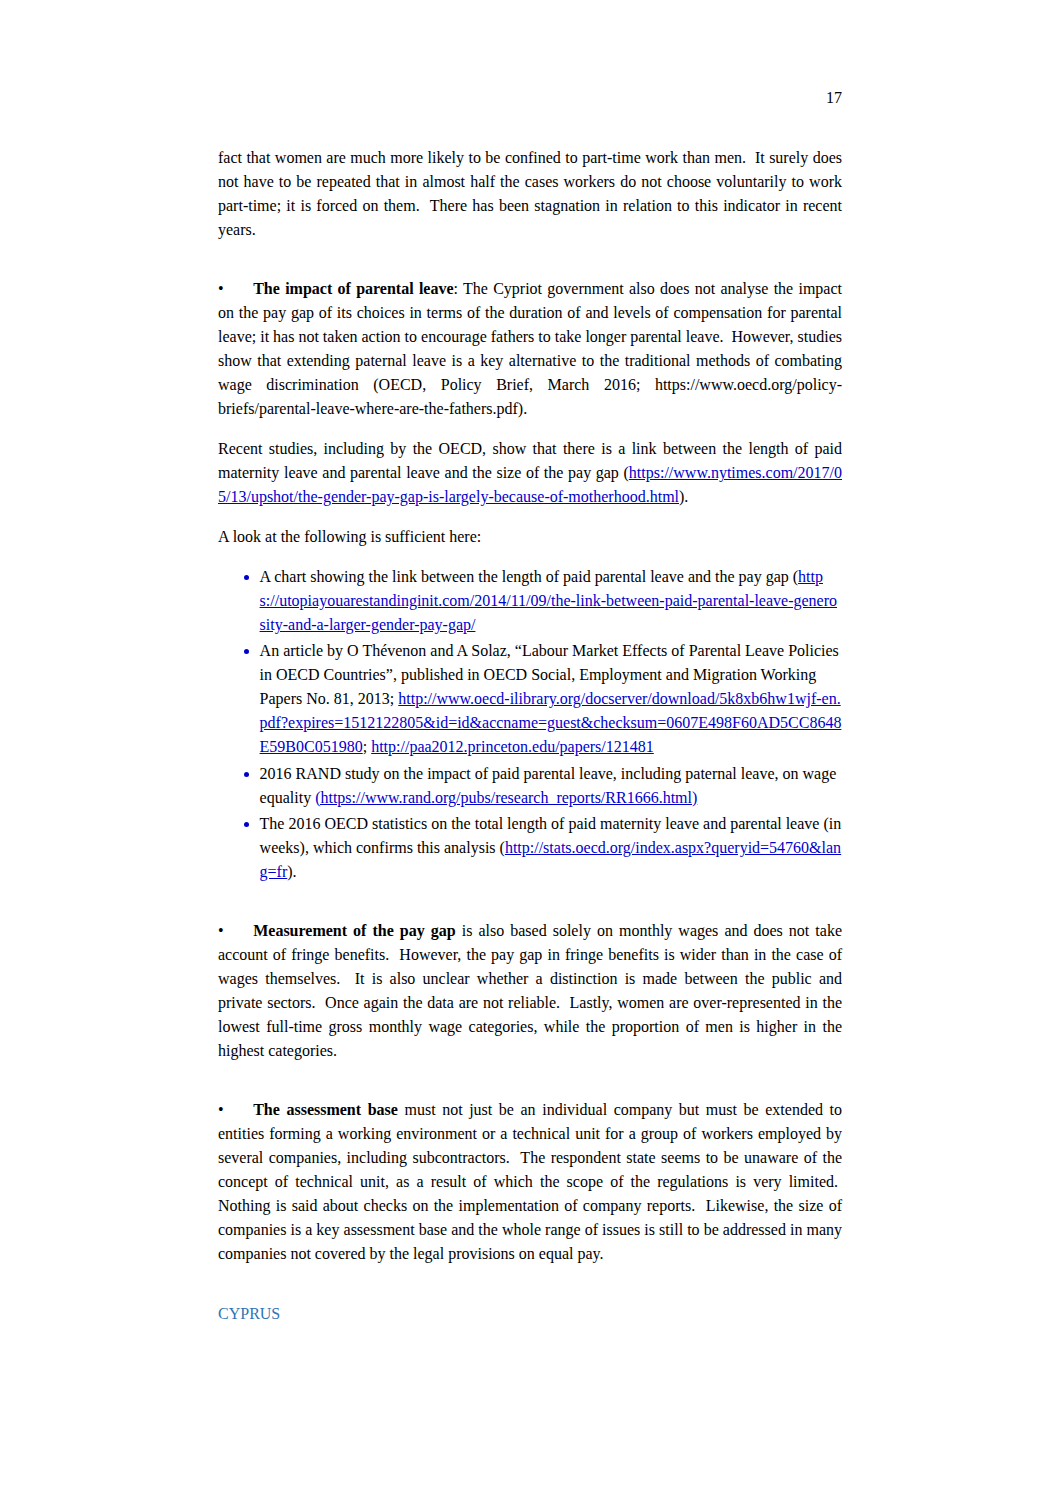17
fact that women are much more likely to be confined to part-time work than men. It surely does not have to be repeated that in almost half the cases workers do not choose voluntarily to work part-time; it is forced on them. There has been stagnation in relation to this indicator in recent years.
•The impact of parental leave: The Cypriot government also does not analyse the impact on the pay gap of its choices in terms of the duration of and levels of compensation for parental leave; it has not taken action to encourage fathers to take longer parental leave. However, studies show that extending paternal leave is a key alternative to the traditional methods of combating wage discrimination (OECD, Policy Brief, March 2016; https://www.oecd.org/policy-briefs/parental-leave-where-are-the-fathers.pdf).
Recent studies, including by the OECD, show that there is a link between the length of paid maternity leave and parental leave and the size of the pay gap (https://www.nytimes.com/2017/05/13/upshot/the-gender-pay-gap-is-largely-because-of-motherhood.html).
A look at the following is sufficient here:
A chart showing the link between the length of paid parental leave and the pay gap (https://utopiayouarestandinginit.com/2014/11/09/the-link-between-paid-parental-leave-generosity-and-a-larger-gender-pay-gap/
An article by O Thévenon and A Solaz, “Labour Market Effects of Parental Leave Policies in OECD Countries”, published in OECD Social, Employment and Migration Working Papers No. 81, 2013; http://www.oecd-ilibrary.org/docserver/download/5k8xb6hw1wjf-en.pdf?expires=1512122805&id=id&accname=guest&checksum=0607E498F60AD5CC8648E59B0C051980; http://paa2012.princeton.edu/papers/121481
2016 RAND study on the impact of paid parental leave, including paternal leave, on wage equality (https://www.rand.org/pubs/research_reports/RR1666.html)
The 2016 OECD statistics on the total length of paid maternity leave and parental leave (in weeks), which confirms this analysis (http://stats.oecd.org/index.aspx?queryid=54760&lang=fr).
•Measurement of the pay gap is also based solely on monthly wages and does not take account of fringe benefits. However, the pay gap in fringe benefits is wider than in the case of wages themselves. It is also unclear whether a distinction is made between the public and private sectors. Once again the data are not reliable. Lastly, women are over-represented in the lowest full-time gross monthly wage categories, while the proportion of men is higher in the highest categories.
•The assessment base must not just be an individual company but must be extended to entities forming a working environment or a technical unit for a group of workers employed by several companies, including subcontractors. The respondent state seems to be unaware of the concept of technical unit, as a result of which the scope of the regulations is very limited. Nothing is said about checks on the implementation of company reports. Likewise, the size of companies is a key assessment base and the whole range of issues is still to be addressed in many companies not covered by the legal provisions on equal pay.
CYPRUS